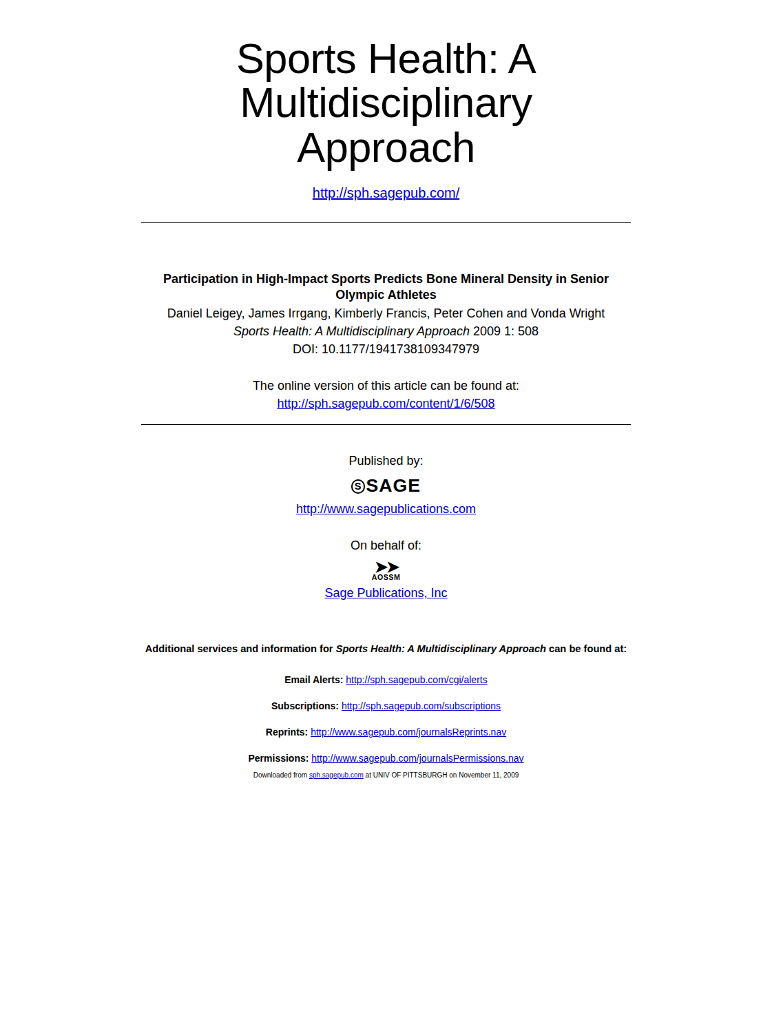Sports Health: A Multidisciplinary
Approach
http://sph.sagepub.com/
Participation in High-Impact Sports Predicts Bone Mineral Density in Senior Olympic Athletes
Daniel Leigey, James Irrgang, Kimberly Francis, Peter Cohen and Vonda Wright
Sports Health: A Multidisciplinary Approach 2009 1: 508
DOI: 10.1177/1941738109347979
The online version of this article can be found at:
http://sph.sagepub.com/content/1/6/508
Published by:
SSAGE
http://www.sagepublications.com
On behalf of:
➤➤ AOSSM
Sage Publications, Inc
Additional services and information for Sports Health: A Multidisciplinary Approach can be found at:
Email Alerts: http://sph.sagepub.com/cgi/alerts
Subscriptions: http://sph.sagepub.com/subscriptions
Reprints: http://www.sagepub.com/journalsReprints.nav
Permissions: http://www.sagepub.com/journalsPermissions.nav
Downloaded from sph.sagepub.com at UNIV OF PITTSBURGH on November 11, 2009